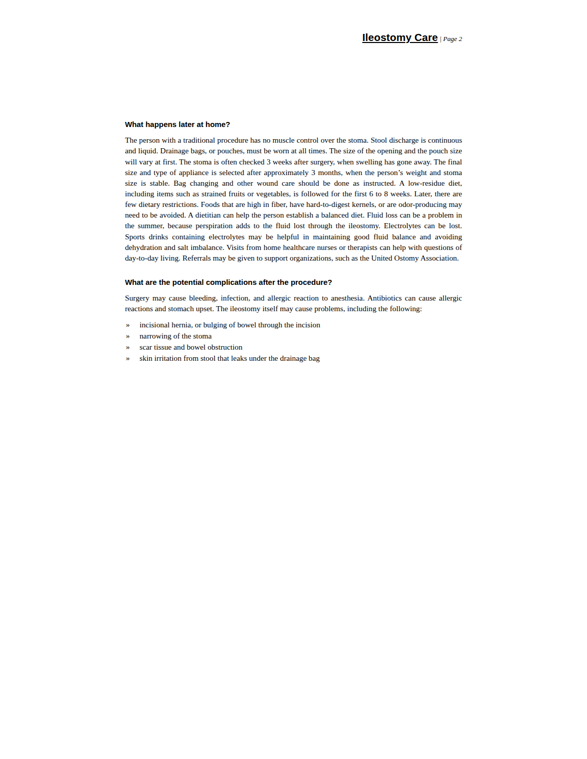Ileostomy Care | Page 2
What happens later at home?
The person with a traditional procedure has no muscle control over the stoma. Stool discharge is continuous and liquid. Drainage bags, or pouches, must be worn at all times. The size of the opening and the pouch size will vary at first. The stoma is often checked 3 weeks after surgery, when swelling has gone away. The final size and type of appliance is selected after approximately 3 months, when the person’s weight and stoma size is stable. Bag changing and other wound care should be done as instructed. A low-residue diet, including items such as strained fruits or vegetables, is followed for the first 6 to 8 weeks. Later, there are few dietary restrictions. Foods that are high in fiber, have hard-to-digest kernels, or are odor-producing may need to be avoided. A dietitian can help the person establish a balanced diet. Fluid loss can be a problem in the summer, because perspiration adds to the fluid lost through the ileostomy. Electrolytes can be lost. Sports drinks containing electrolytes may be helpful in maintaining good fluid balance and avoiding dehydration and salt imbalance. Visits from home healthcare nurses or therapists can help with questions of day-to-day living. Referrals may be given to support organizations, such as the United Ostomy Association.
What are the potential complications after the procedure?
Surgery may cause bleeding, infection, and allergic reaction to anesthesia. Antibiotics can cause allergic reactions and stomach upset. The ileostomy itself may cause problems, including the following:
incisional hernia, or bulging of bowel through the incision
narrowing of the stoma
scar tissue and bowel obstruction
skin irritation from stool that leaks under the drainage bag